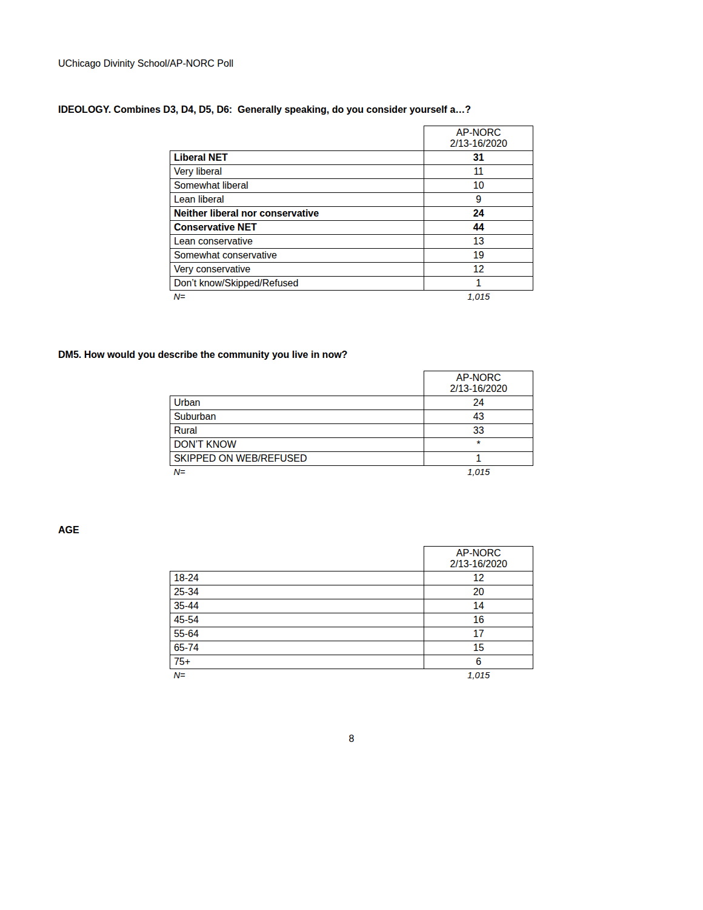UChicago Divinity School/AP-NORC Poll
IDEOLOGY. Combines D3, D4, D5, D6: Generally speaking, do you consider yourself a…?
| | AP-NORC 2/13-16/2020 |
| Liberal NET | 31 |
| Very liberal | 11 |
| Somewhat liberal | 10 |
| Lean liberal | 9 |
| Neither liberal nor conservative | 24 |
| Conservative NET | 44 |
| Lean conservative | 13 |
| Somewhat conservative | 19 |
| Very conservative | 12 |
| Don’t know/Skipped/Refused | 1 |
| N= | 1,015 |
DM5. How would you describe the community you live in now?
| | AP-NORC 2/13-16/2020 |
| Urban | 24 |
| Suburban | 43 |
| Rural | 33 |
| DON’T KNOW | * |
| SKIPPED ON WEB/REFUSED | 1 |
| N= | 1,015 |
AGE
| | AP-NORC 2/13-16/2020 |
| 18-24 | 12 |
| 25-34 | 20 |
| 35-44 | 14 |
| 45-54 | 16 |
| 55-64 | 17 |
| 65-74 | 15 |
| 75+ | 6 |
| N= | 1,015 |
8